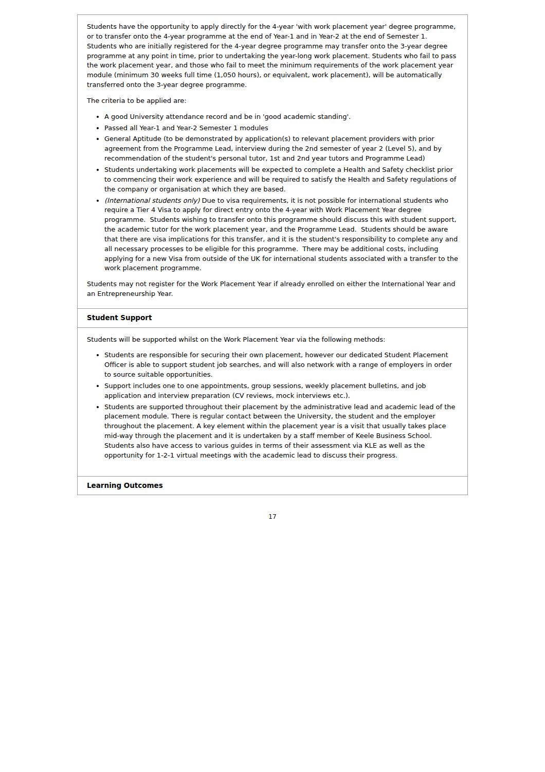Students have the opportunity to apply directly for the 4-year 'with work placement year' degree programme, or to transfer onto the 4-year programme at the end of Year-1 and in Year-2 at the end of Semester 1. Students who are initially registered for the 4-year degree programme may transfer onto the 3-year degree programme at any point in time, prior to undertaking the year-long work placement. Students who fail to pass the work placement year, and those who fail to meet the minimum requirements of the work placement year module (minimum 30 weeks full time (1,050 hours), or equivalent, work placement), will be automatically transferred onto the 3-year degree programme.
The criteria to be applied are:
A good University attendance record and be in 'good academic standing'.
Passed all Year-1 and Year-2 Semester 1 modules
General Aptitude (to be demonstrated by application(s) to relevant placement providers with prior agreement from the Programme Lead, interview during the 2nd semester of year 2 (Level 5), and by recommendation of the student's personal tutor, 1st and 2nd year tutors and Programme Lead)
Students undertaking work placements will be expected to complete a Health and Safety checklist prior to commencing their work experience and will be required to satisfy the Health and Safety regulations of the company or organisation at which they are based.
(International students only) Due to visa requirements, it is not possible for international students who require a Tier 4 Visa to apply for direct entry onto the 4-year with Work Placement Year degree programme. Students wishing to transfer onto this programme should discuss this with student support, the academic tutor for the work placement year, and the Programme Lead. Students should be aware that there are visa implications for this transfer, and it is the student's responsibility to complete any and all necessary processes to be eligible for this programme. There may be additional costs, including applying for a new Visa from outside of the UK for international students associated with a transfer to the work placement programme.
Students may not register for the Work Placement Year if already enrolled on either the International Year and an Entrepreneurship Year.
Student Support
Students will be supported whilst on the Work Placement Year via the following methods:
Students are responsible for securing their own placement, however our dedicated Student Placement Officer is able to support student job searches, and will also network with a range of employers in order to source suitable opportunities.
Support includes one to one appointments, group sessions, weekly placement bulletins, and job application and interview preparation (CV reviews, mock interviews etc.).
Students are supported throughout their placement by the administrative lead and academic lead of the placement module. There is regular contact between the University, the student and the employer throughout the placement. A key element within the placement year is a visit that usually takes place mid-way through the placement and it is undertaken by a staff member of Keele Business School. Students also have access to various guides in terms of their assessment via KLE as well as the opportunity for 1-2-1 virtual meetings with the academic lead to discuss their progress.
Learning Outcomes
17